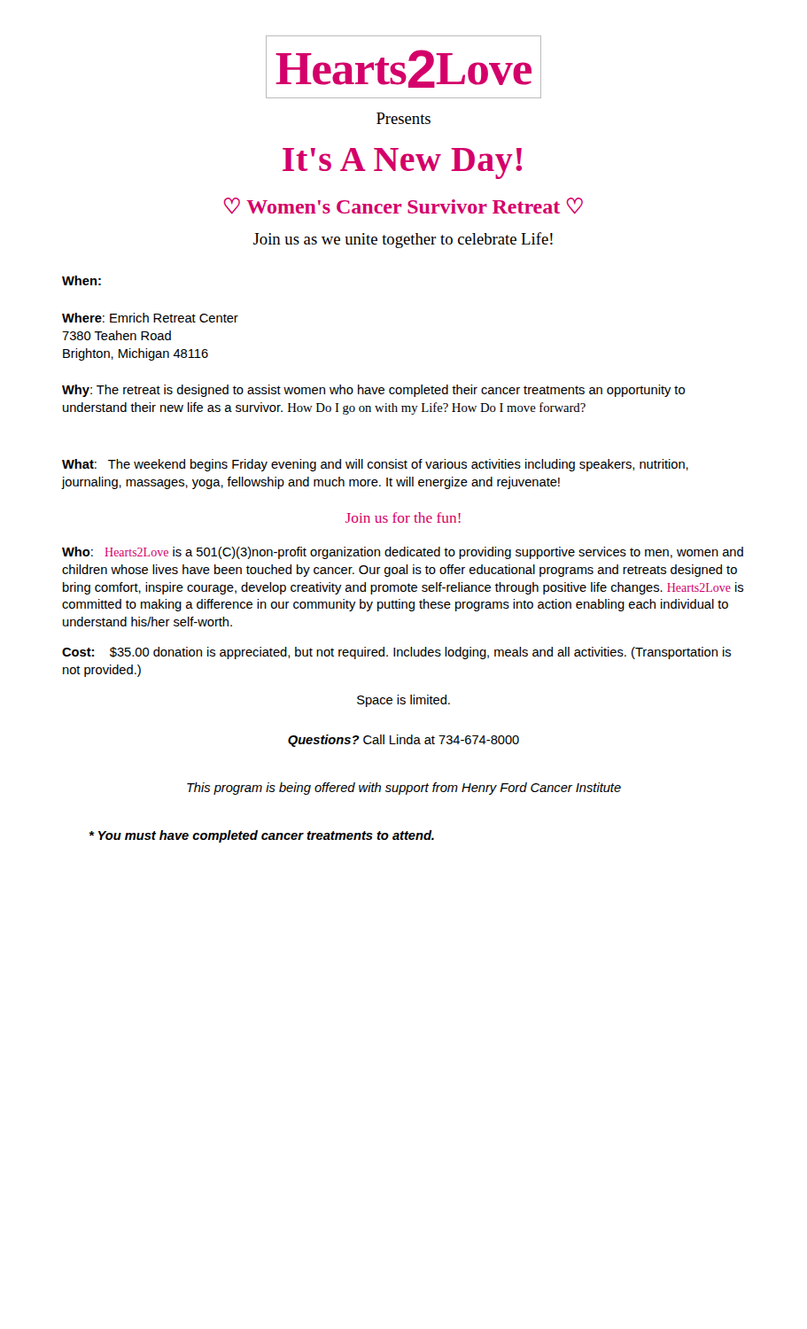Hearts2 Love
Presents
It's A New Day!
♡ Women's Cancer Survivor Retreat ♡
Join us as we unite together to celebrate Life!
When:
Where: Emrich Retreat Center
7380 Teahen Road
Brighton, Michigan 48116
Why: The retreat is designed to assist women who have completed their cancer treatments an opportunity to understand their new life as a survivor. How Do I go on with my Life? How Do I move forward?
What: The weekend begins Friday evening and will consist of various activities including speakers, nutrition, journaling, massages, yoga, fellowship and much more. It will energize and rejuvenate!
Join us for the fun!
Who: Hearts2Love is a 501(C)(3)non-profit organization dedicated to providing supportive services to men, women and children whose lives have been touched by cancer. Our goal is to offer educational programs and retreats designed to bring comfort, inspire courage, develop creativity and promote self-reliance through positive life changes. Hearts2Love is committed to making a difference in our community by putting these programs into action enabling each individual to understand his/her self-worth.
Cost: $35.00 donation is appreciated, but not required. Includes lodging, meals and all activities. (Transportation is not provided.)
Space is limited.
Questions? Call Linda at 734-674-8000
This program is being offered with support from Henry Ford Cancer Institute
* You must have completed cancer treatments to attend.